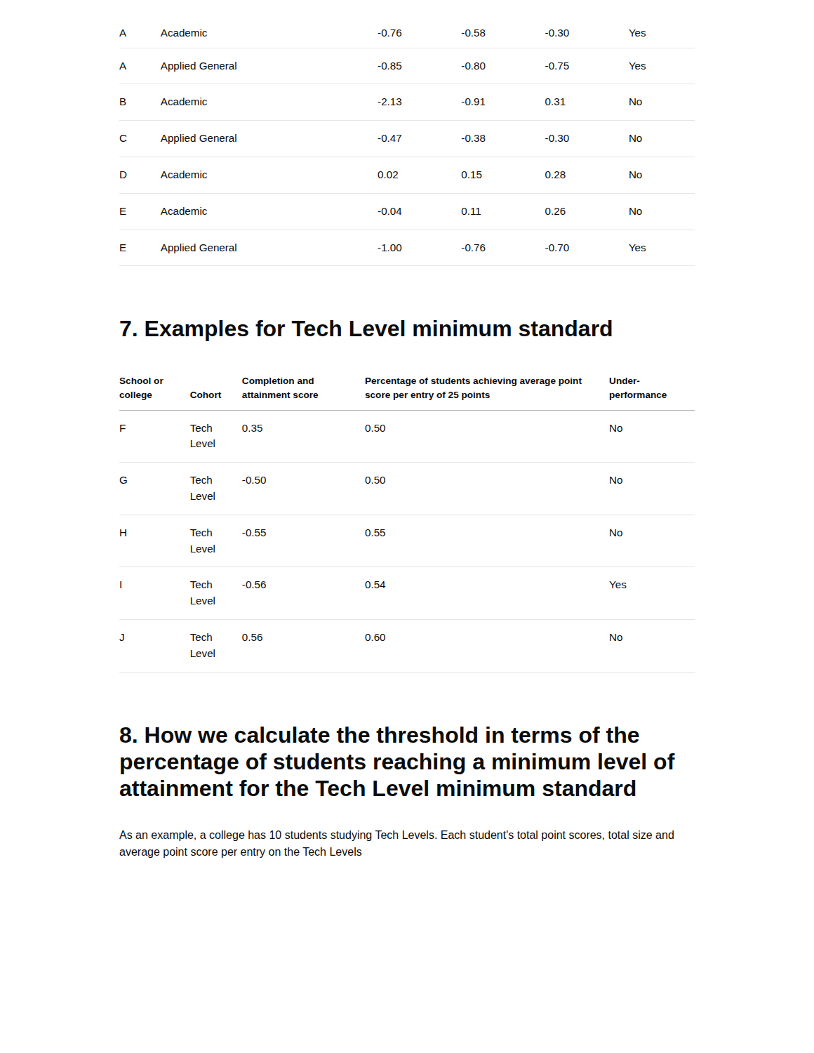| A | Academic | -0.76 | -0.58 | -0.30 | Yes |
| A | Applied General | -0.85 | -0.80 | -0.75 | Yes |
| B | Academic | -2.13 | -0.91 | 0.31 | No |
| C | Applied General | -0.47 | -0.38 | -0.30 | No |
| D | Academic | 0.02 | 0.15 | 0.28 | No |
| E | Academic | -0.04 | 0.11 | 0.26 | No |
| E | Applied General | -1.00 | -0.76 | -0.70 | Yes |
7. Examples for Tech Level minimum standard
| School or college | Cohort | Completion and attainment score | Percentage of students achieving average point score per entry of 25 points | Under-performance |
| --- | --- | --- | --- | --- |
| F | Tech Level | 0.35 | 0.50 | No |
| G | Tech Level | -0.50 | 0.50 | No |
| H | Tech Level | -0.55 | 0.55 | No |
| I | Tech Level | -0.56 | 0.54 | Yes |
| J | Tech Level | 0.56 | 0.60 | No |
8. How we calculate the threshold in terms of the percentage of students reaching a minimum level of attainment for the Tech Level minimum standard
As an example, a college has 10 students studying Tech Levels. Each student's total point scores, total size and average point score per entry on the Tech Levels